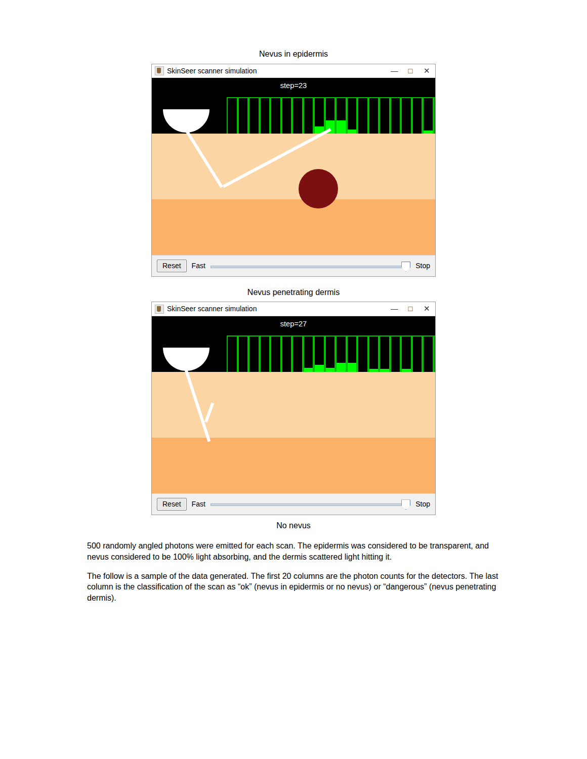Nevus in epidermis
SkinSeer scanner simulation —□✕
step=23
Reset Fast Stop
Nevus penetrating dermis
SkinSeer scanner simulation —□✕
step=27
Reset Fast Stop
No nevus
500 randomly angled photons were emitted for each scan. The epidermis was considered to be transparent, and nevus considered to be 100% light absorbing, and the dermis scattered light hitting it.
The follow is a sample of the data generated. The first 20 columns are the photon counts for the detectors. The last column is the classification of the scan as “ok” (nevus in epidermis or no nevus) or “dangerous” (nevus penetrating dermis).